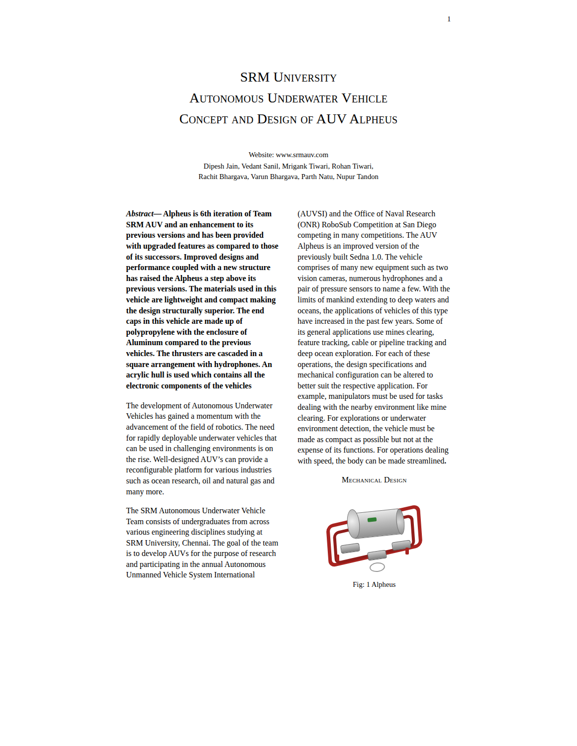1
SRM University Autonomous Underwater Vehicle Concept and Design of AUV Alpheus
Website: www.srmauv.com
Dipesh Jain, Vedant Sanil, Mrigank Tiwari, Rohan Tiwari,
Rachit Bhargava, Varun Bhargava, Parth Natu, Nupur Tandon
Abstract— Alpheus is 6th iteration of Team SRM AUV and an enhancement to its previous versions and has been provided with upgraded features as compared to those of its successors. Improved designs and performance coupled with a new structure has raised the Alpheus a step above its previous versions. The materials used in this vehicle are lightweight and compact making the design structurally superior. The end caps in this vehicle are made up of polypropylene with the enclosure of Aluminum compared to the previous vehicles. The thrusters are cascaded in a square arrangement with hydrophones. An acrylic hull is used which contains all the electronic components of the vehicles
The development of Autonomous Underwater Vehicles has gained a momentum with the advancement of the field of robotics. The need for rapidly deployable underwater vehicles that can be used in challenging environments is on the rise. Well-designed AUV’s can provide a reconfigurable platform for various industries such as ocean research, oil and natural gas and many more.
The SRM Autonomous Underwater Vehicle Team consists of undergraduates from across various engineering disciplines studying at SRM University, Chennai. The goal of the team is to develop AUVs for the purpose of research and participating in the annual Autonomous Unmanned Vehicle System International (AUVSI) and the Office of Naval Research (ONR) RoboSub Competition at San Diego competing in many competitions. The AUV Alpheus is an improved version of the previously built Sedna 1.0. The vehicle comprises of many new equipment such as two vision cameras, numerous hydrophones and a pair of pressure sensors to name a few. With the limits of mankind extending to deep waters and oceans, the applications of vehicles of this type have increased in the past few years. Some of its general applications use mines clearing, feature tracking, cable or pipeline tracking and deep ocean exploration. For each of these operations, the design specifications and mechanical configuration can be altered to better suit the respective application. For example, manipulators must be used for tasks dealing with the nearby environment like mine clearing. For explorations or underwater environment detection, the vehicle must be made as compact as possible but not at the expense of its functions. For operations dealing with speed, the body can be made streamlined.
Mechanical Design
Fig: 1 Alpheus